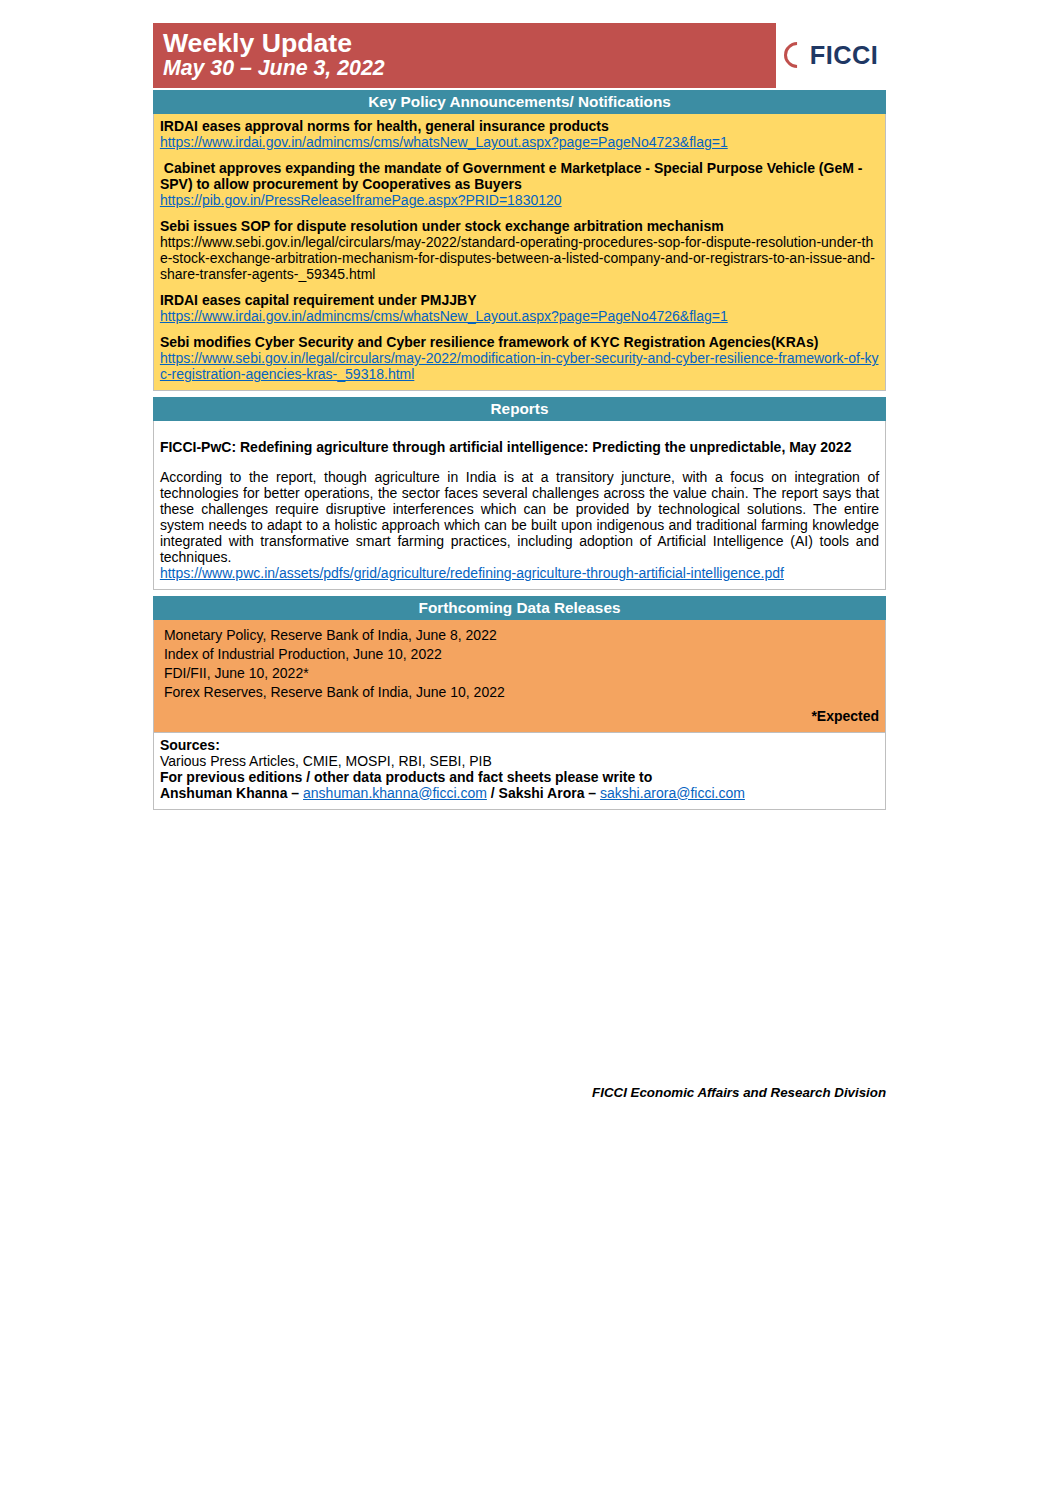Weekly Update
May 30 – June 3, 2022
FICCI
Key Policy Announcements/ Notifications
IRDAI eases approval norms for health, general insurance products
https://www.irdai.gov.in/admincms/cms/whatsNew_Layout.aspx?page=PageNo4723&flag=1
Cabinet approves expanding the mandate of Government e Marketplace - Special Purpose Vehicle (GeM - SPV) to allow procurement by Cooperatives as Buyers
https://pib.gov.in/PressReleaseIframePage.aspx?PRID=1830120
Sebi issues SOP for dispute resolution under stock exchange arbitration mechanism
https://www.sebi.gov.in/legal/circulars/may-2022/standard-operating-procedures-sop-for-dispute-resolution-under-the-stock-exchange-arbitration-mechanism-for-disputes-between-a-listed-company-and-or-registrars-to-an-issue-and-share-transfer-agents-_59345.html
IRDAI eases capital requirement under PMJJBY
https://www.irdai.gov.in/admincms/cms/whatsNew_Layout.aspx?page=PageNo4726&flag=1
Sebi modifies Cyber Security and Cyber resilience framework of KYC Registration Agencies(KRAs)
https://www.sebi.gov.in/legal/circulars/may-2022/modification-in-cyber-security-and-cyber-resilience-framework-of-kyc-registration-agencies-kras-_59318.html
Reports
FICCI-PwC: Redefining agriculture through artificial intelligence: Predicting the unpredictable, May 2022
According to the report, though agriculture in India is at a transitory juncture, with a focus on integration of technologies for better operations, the sector faces several challenges across the value chain. The report says that these challenges require disruptive interferences which can be provided by technological solutions. The entire system needs to adapt to a holistic approach which can be built upon indigenous and traditional farming knowledge integrated with transformative smart farming practices, including adoption of Artificial Intelligence (AI) tools and techniques.
https://www.pwc.in/assets/pdfs/grid/agriculture/redefining-agriculture-through-artificial-intelligence.pdf
Forthcoming Data Releases
Monetary Policy, Reserve Bank of India, June 8, 2022
Index of Industrial Production, June 10, 2022
FDI/FII, June 10, 2022*
Forex Reserves, Reserve Bank of India, June 10, 2022
*Expected
Sources:
Various Press Articles, CMIE, MOSPI, RBI, SEBI, PIB
For previous editions / other data products and fact sheets please write to
Anshuman Khanna – anshuman.khanna@ficci.com / Sakshi Arora – sakshi.arora@ficci.com
FICCI Economic Affairs and Research Division